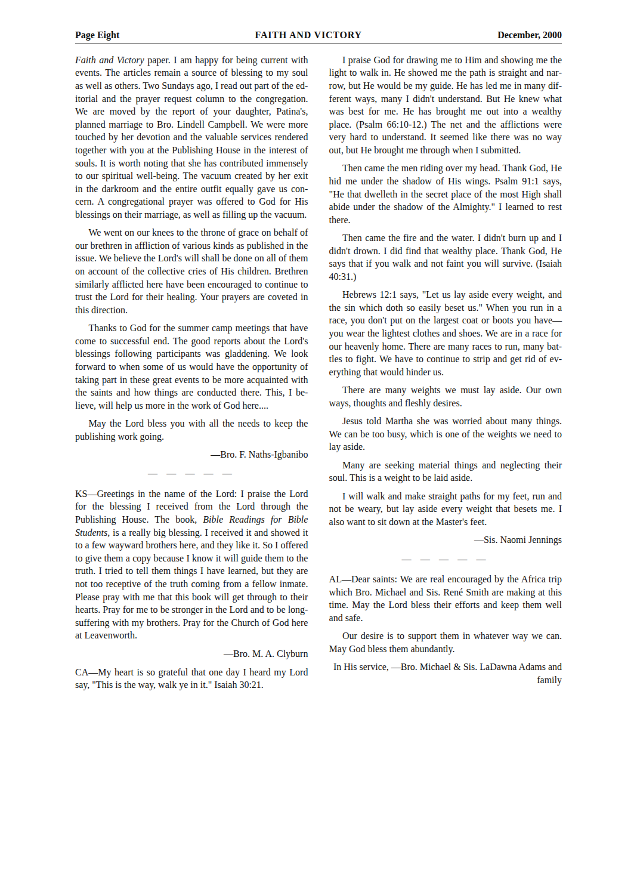Page Eight FAITH AND VICTORY December, 2000
Faith and Victory paper. I am happy for being current with events. The articles remain a source of blessing to my soul as well as others. Two Sundays ago, I read out part of the editorial and the prayer request column to the congregation. We are moved by the report of your daughter, Patina's, planned marriage to Bro. Lindell Campbell. We were more touched by her devotion and the valuable services rendered together with you at the Publishing House in the interest of souls. It is worth noting that she has contributed immensely to our spiritual well-being. The vacuum created by her exit in the darkroom and the entire outfit equally gave us concern. A congregational prayer was offered to God for His blessings on their marriage, as well as filling up the vacuum.
We went on our knees to the throne of grace on behalf of our brethren in affliction of various kinds as published in the issue. We believe the Lord's will shall be done on all of them on account of the collective cries of His children. Brethren similarly afflicted here have been encouraged to continue to trust the Lord for their healing. Your prayers are coveted in this direction.
Thanks to God for the summer camp meetings that have come to successful end. The good reports about the Lord's blessings following participants was gladdening. We look forward to when some of us would have the opportunity of taking part in these great events to be more acquainted with the saints and how things are conducted there. This, I believe, will help us more in the work of God here....
May the Lord bless you with all the needs to keep the publishing work going.
—Bro. F. Naths-Igbanibo
— — — — —
KS—Greetings in the name of the Lord: I praise the Lord for the blessing I received from the Lord through the Publishing House. The book, Bible Readings for Bible Students, is a really big blessing. I received it and showed it to a few wayward brothers here, and they like it. So I offered to give them a copy because I know it will guide them to the truth. I tried to tell them things I have learned, but they are not too receptive of the truth coming from a fellow inmate. Please pray with me that this book will get through to their hearts. Pray for me to be stronger in the Lord and to be long-suffering with my brothers. Pray for the Church of God here at Leavenworth.
—Bro. M. A. Clyburn
CA—My heart is so grateful that one day I heard my Lord say, "This is the way, walk ye in it." Isaiah 30:21.
I praise God for drawing me to Him and showing me the light to walk in. He showed me the path is straight and narrow, but He would be my guide. He has led me in many different ways, many I didn't understand. But He knew what was best for me. He has brought me out into a wealthy place. (Psalm 66:10-12.) The net and the afflictions were very hard to understand. It seemed like there was no way out, but He brought me through when I submitted.
Then came the men riding over my head. Thank God, He hid me under the shadow of His wings. Psalm 91:1 says, "He that dwelleth in the secret place of the most High shall abide under the shadow of the Almighty." I learned to rest there.
Then came the fire and the water. I didn't burn up and I didn't drown. I did find that wealthy place. Thank God, He says that if you walk and not faint you will survive. (Isaiah 40:31.)
Hebrews 12:1 says, "Let us lay aside every weight, and the sin which doth so easily beset us." When you run in a race, you don't put on the largest coat or boots you have—you wear the lightest clothes and shoes. We are in a race for our heavenly home. There are many races to run, many battles to fight. We have to continue to strip and get rid of everything that would hinder us.
There are many weights we must lay aside. Our own ways, thoughts and fleshly desires.
Jesus told Martha she was worried about many things. We can be too busy, which is one of the weights we need to lay aside.
Many are seeking material things and neglecting their soul. This is a weight to be laid aside.
I will walk and make straight paths for my feet, run and not be weary, but lay aside every weight that besets me. I also want to sit down at the Master's feet.
—Sis. Naomi Jennings
— — — — —
AL—Dear saints: We are real encouraged by the Africa trip which Bro. Michael and Sis. René Smith are making at this time. May the Lord bless their efforts and keep them well and safe.
Our desire is to support them in whatever way we can. May God bless them abundantly.
In His service, —Bro. Michael & Sis. LaDawna Adams and family